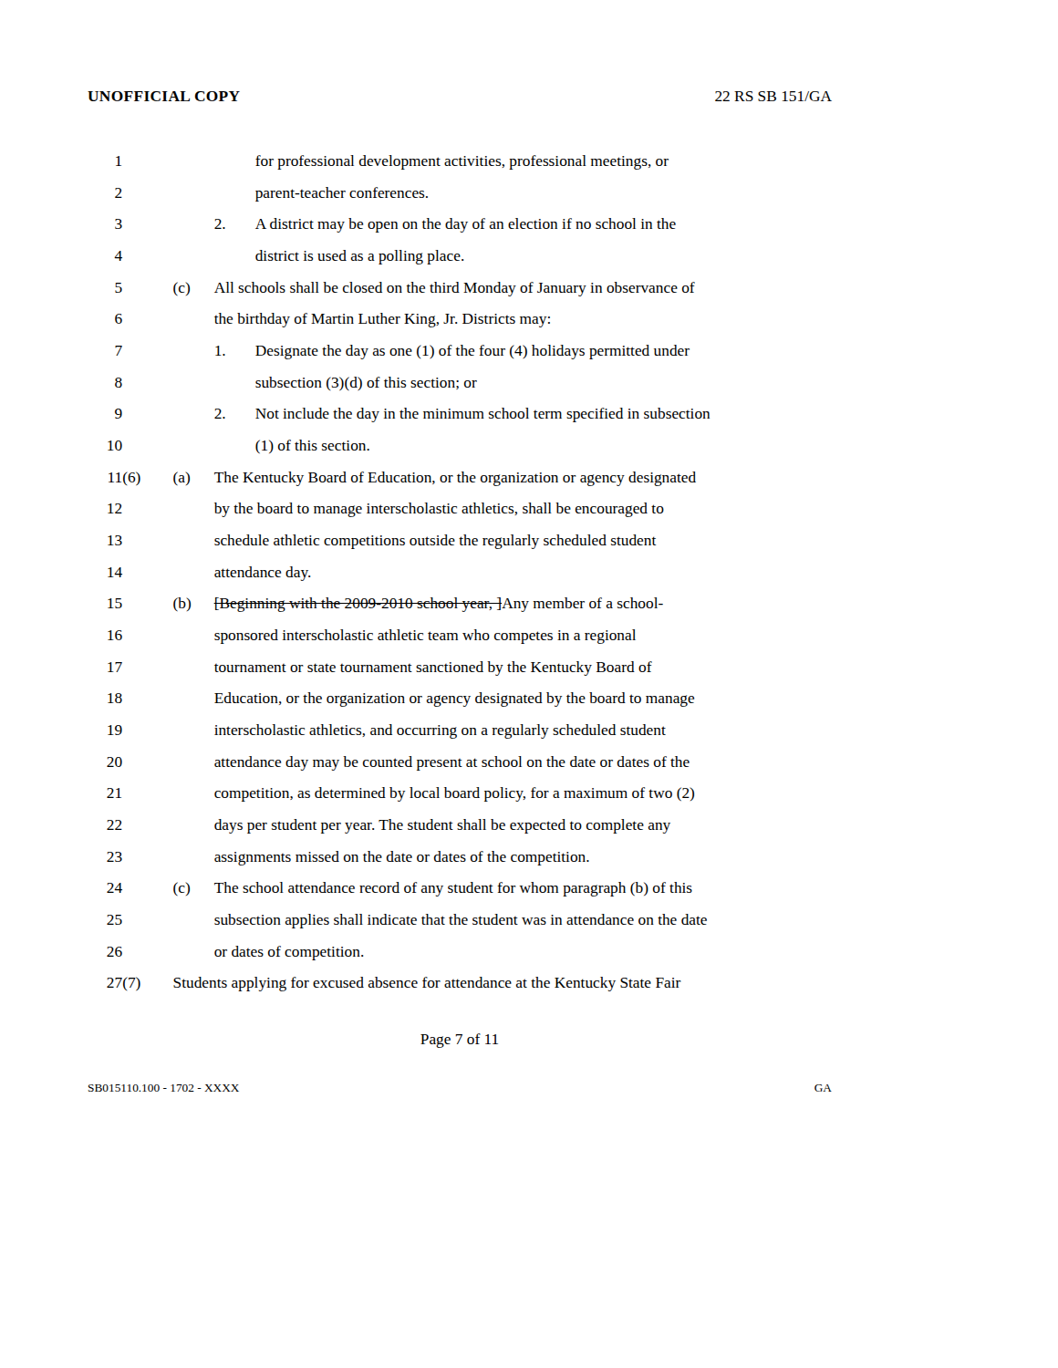UNOFFICIAL COPY
22 RS SB 151/GA
| 1 | | | | for professional development activities, professional meetings, or |
| 2 | | | | parent-teacher conferences. |
| 3 | | | 2. | A district may be open on the day of an election if no school in the |
| 4 | | | | district is used as a polling place. |
| 5 | | (c) | All schools shall be closed on the third Monday of January in observance of |
| 6 | | | the birthday of Martin Luther King, Jr. Districts may: |
| 7 | | | 1. | Designate the day as one (1) of the four (4) holidays permitted under |
| 8 | | | | subsection (3)(d) of this section; or |
| 9 | | | 2. | Not include the day in the minimum school term specified in subsection |
| 10 | | | | (1) of this section. |
| 11 | (6) | (a) | The Kentucky Board of Education, or the organization or agency designated |
| 12 | | | by the board to manage interscholastic athletics, shall be encouraged to |
| 13 | | | schedule athletic competitions outside the regularly scheduled student |
| 14 | | | attendance day. |
| 15 | | (b) | [Beginning with the 2009-2010 school year, ] Any member of a school- |
| 16 | | | sponsored interscholastic athletic team who competes in a regional |
| 17 | | | tournament or state tournament sanctioned by the Kentucky Board of |
| 18 | | | Education, or the organization or agency designated by the board to manage |
| 19 | | | interscholastic athletics, and occurring on a regularly scheduled student |
| 20 | | | attendance day may be counted present at school on the date or dates of the |
| 21 | | | competition, as determined by local board policy, for a maximum of two (2) |
| 22 | | | days per student per year. The student shall be expected to complete any |
| 23 | | | assignments missed on the date or dates of the competition. |
| 24 | | (c) | The school attendance record of any student for whom paragraph (b) of this |
| 25 | | | subsection applies shall indicate that the student was in attendance on the date |
| 26 | | | or dates of competition. |
| 27 | (7) | Students applying for excused absence for attendance at the Kentucky State Fair |
Page 7 of 11
SB015110.100 - 1702 - XXXX
GA